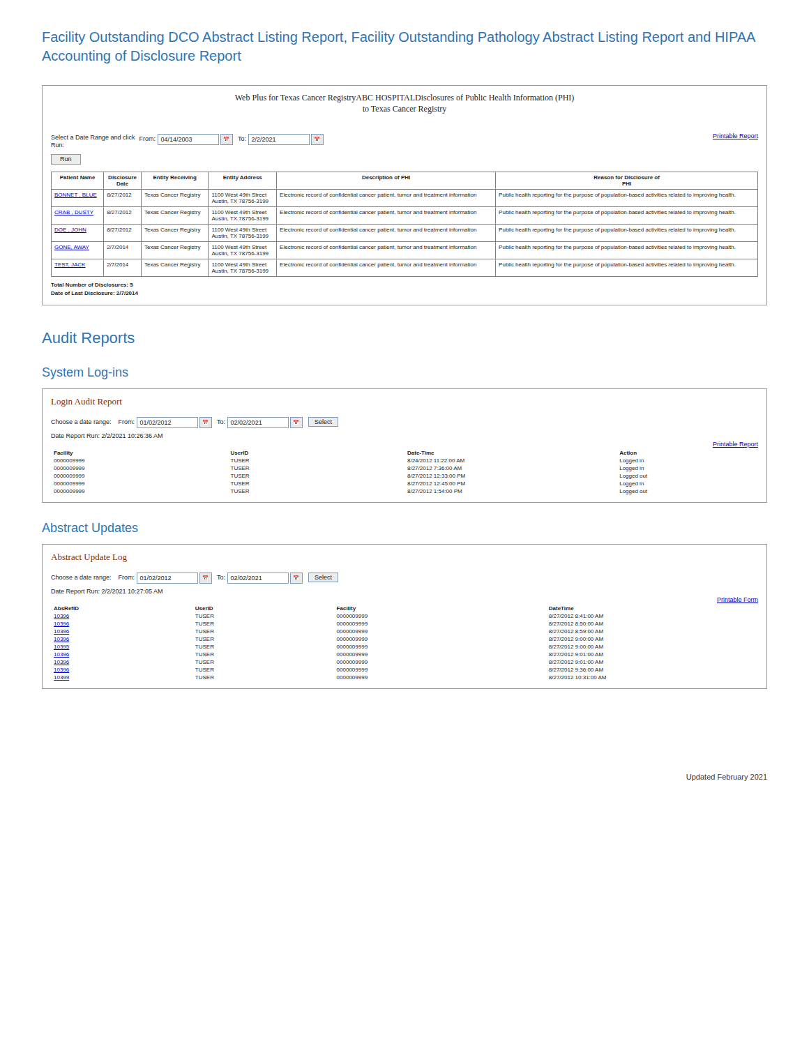Facility Outstanding DCO Abstract Listing Report, Facility Outstanding Pathology Abstract Listing Report and HIPAA Accounting of Disclosure Report
Web Plus for Texas Cancer RegistryABC HOSPITALDisclosures of Public Health Information (PHI)
to Texas Cancer Registry
Select a Date Range and click
Run:
Run
From: 04/14/2003📅 To: 2/2/2021📅
Printable Report
| Patient Name | Disclosure Date | Entity Receiving | Entity Address | Description of PHI | Reason for Disclosure of PHI |
| --- | --- | --- | --- | --- | --- |
| BONNET , BLUE | 8/27/2012 | Texas Cancer Registry | 1100 West 49th Street Austin, TX 78756-3199 | Electronic record of confidential cancer patient, tumor and treatment information | Public health reporting for the purpose of population-based activities related to improving health. |
| CRAB , DUSTY | 8/27/2012 | Texas Cancer Registry | 1100 West 49th Street Austin, TX 78756-3199 | Electronic record of confidential cancer patient, tumor and treatment information | Public health reporting for the purpose of population-based activities related to improving health. |
| DOE , JOHN | 8/27/2012 | Texas Cancer Registry | 1100 West 49th Street Austin, TX 78756-3199 | Electronic record of confidential cancer patient, tumor and treatment information | Public health reporting for the purpose of population-based activities related to improving health. |
| GONE, AWAY | 2/7/2014 | Texas Cancer Registry | 1100 West 49th Street Austin, TX 78756-3199 | Electronic record of confidential cancer patient, tumor and treatment information | Public health reporting for the purpose of population-based activities related to improving health. |
| TEST, JACK | 2/7/2014 | Texas Cancer Registry | 1100 West 49th Street Austin, TX 78756-3199 | Electronic record of confidential cancer patient, tumor and treatment information | Public health reporting for the purpose of population-based activities related to improving health. |
Total Number of Disclosures: 5
Date of Last Disclosure: 2/7/2014
Audit Reports
System Log-ins
Login Audit Report
Choose a date range: From: 01/02/2012📅 To: 02/02/2021📅 Select
Date Report Run: 2/2/2021 10:26:36 AM
Printable Report
| Facility | UserID | Date-Time | Action |
| --- | --- | --- | --- |
| 0000009999 | TUSER | 8/24/2012 11:22:00 AM | Logged in |
| 0000009999 | TUSER | 8/27/2012 7:36:00 AM | Logged in |
| 0000009999 | TUSER | 8/27/2012 12:33:00 PM | Logged out |
| 0000009999 | TUSER | 8/27/2012 12:45:00 PM | Logged in |
| 0000009999 | TUSER | 8/27/2012 1:54:00 PM | Logged out |
Abstract Updates
Abstract Update Log
Choose a date range: From: 01/02/2012📅 To: 02/02/2021📅 Select
Date Report Run: 2/2/2021 10:27:05 AM
Printable Form
| AbsRefID | UserID | Facility | DateTime |
| --- | --- | --- | --- |
| 10396 | TUSER | 0000009999 | 8/27/2012 8:41:00 AM |
| 10396 | TUSER | 0000009999 | 8/27/2012 8:50:00 AM |
| 10396 | TUSER | 0000009999 | 8/27/2012 8:59:00 AM |
| 10396 | TUSER | 0000009999 | 8/27/2012 9:00:00 AM |
| 10395 | TUSER | 0000009999 | 8/27/2012 9:00:00 AM |
| 10396 | TUSER | 0000009999 | 8/27/2012 9:01:00 AM |
| 10396 | TUSER | 0000009999 | 8/27/2012 9:01:00 AM |
| 10396 | TUSER | 0000009999 | 8/27/2012 9:36:00 AM |
| 10399 | TUSER | 0000009999 | 8/27/2012 10:31:00 AM |
Updated February 2021